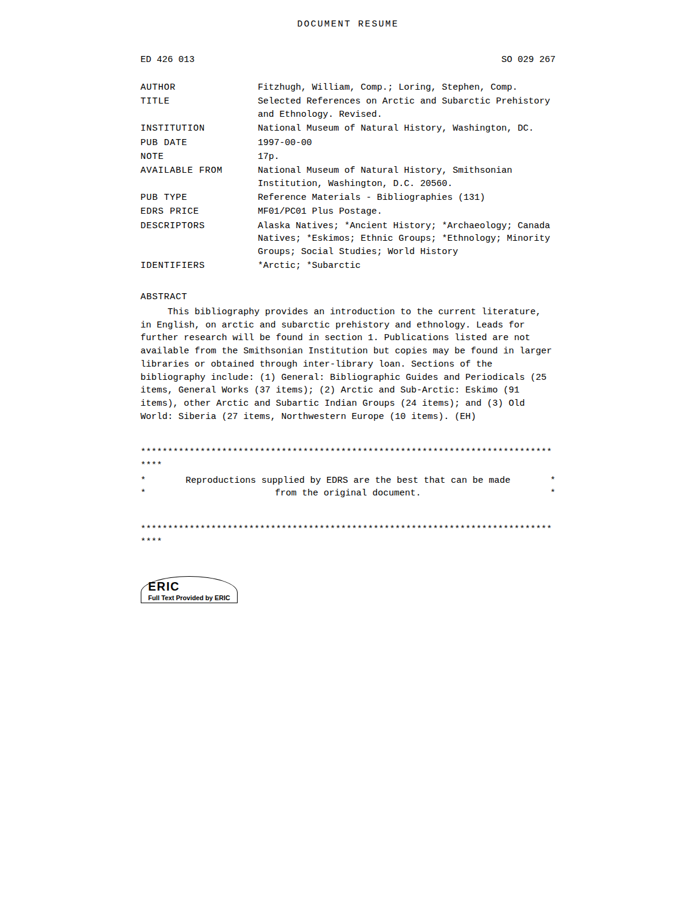DOCUMENT RESUME
ED 426 013 SO 029 267
AUTHOR
Fitzhugh, William, Comp.; Loring, Stephen, Comp.
TITLE
Selected References on Arctic and Subarctic Prehistory and Ethnology. Revised.
INSTITUTION
National Museum of Natural History, Washington, DC.
PUB DATE
1997-00-00
NOTE
17p.
AVAILABLE FROM
National Museum of Natural History, Smithsonian Institution, Washington, D.C. 20560.
PUB TYPE
Reference Materials - Bibliographies (131)
EDRS PRICE
MF01/PC01 Plus Postage.
DESCRIPTORS
Alaska Natives; *Ancient History; *Archaeology; Canada Natives; *Eskimos; Ethnic Groups; *Ethnology; Minority Groups; Social Studies; World History
IDENTIFIERS
*Arctic; *Subarctic
ABSTRACT
This bibliography provides an introduction to the current literature, in English, on arctic and subarctic prehistory and ethnology. Leads for further research will be found in section 1. Publications listed are not available from the Smithsonian Institution but copies may be found in larger libraries or obtained through inter-library loan. Sections of the bibliography include: (1) General: Bibliographic Guides and Periodicals (25 items, General Works (37 items); (2) Arctic and Sub-Arctic: Eskimo (91 items), other Arctic and Subartic Indian Groups (24 items); and (3) Old World: Siberia (27 items, Northwestern Europe (10 items). (EH)
********************************************************************************
*Reproductions supplied by EDRS are the best that can be made*
*from the original document.*
********************************************************************************
ERICFull Text Provided by ERIC